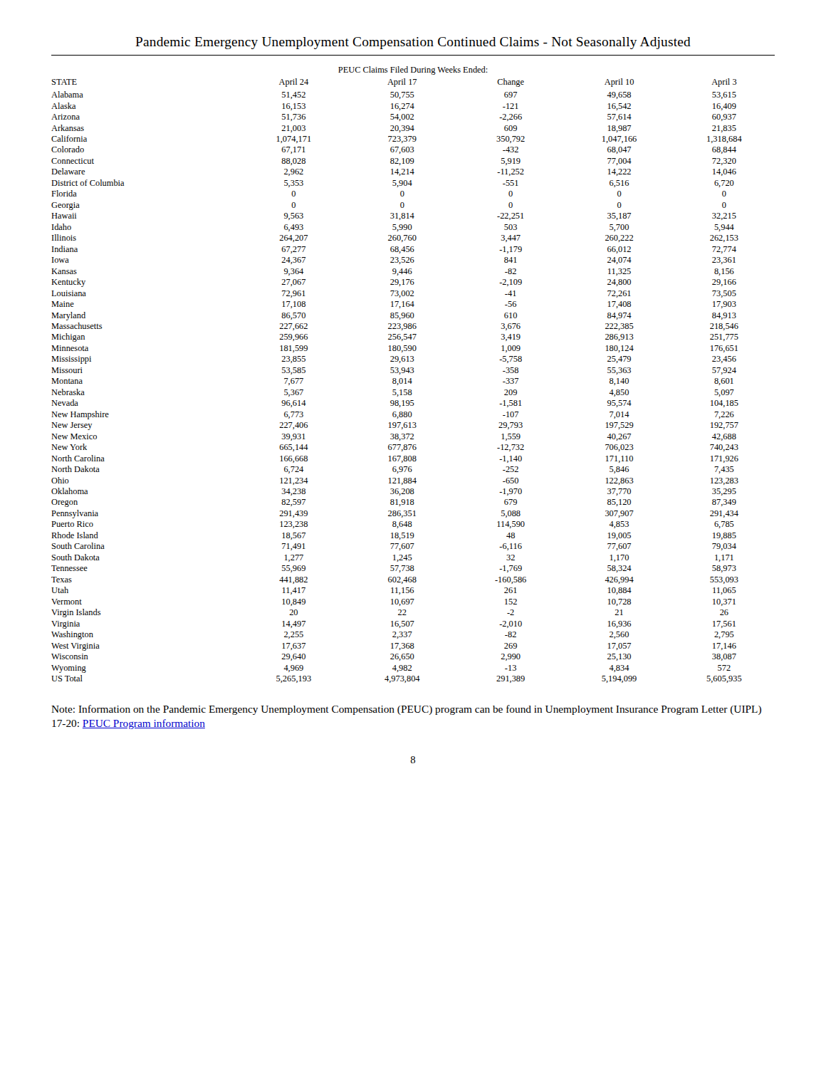Pandemic Emergency Unemployment Compensation Continued Claims - Not Seasonally Adjusted
PEUC Claims Filed During Weeks Ended:
| STATE | April 24 | April 17 | Change | April 10 | April 3 |
| --- | --- | --- | --- | --- | --- |
| Alabama | 51,452 | 50,755 | 697 | 49,658 | 53,615 |
| Alaska | 16,153 | 16,274 | -121 | 16,542 | 16,409 |
| Arizona | 51,736 | 54,002 | -2,266 | 57,614 | 60,937 |
| Arkansas | 21,003 | 20,394 | 609 | 18,987 | 21,835 |
| California | 1,074,171 | 723,379 | 350,792 | 1,047,166 | 1,318,684 |
| Colorado | 67,171 | 67,603 | -432 | 68,047 | 68,844 |
| Connecticut | 88,028 | 82,109 | 5,919 | 77,004 | 72,320 |
| Delaware | 2,962 | 14,214 | -11,252 | 14,222 | 14,046 |
| District of Columbia | 5,353 | 5,904 | -551 | 6,516 | 6,720 |
| Florida | 0 | 0 | 0 | 0 | 0 |
| Georgia | 0 | 0 | 0 | 0 | 0 |
| Hawaii | 9,563 | 31,814 | -22,251 | 35,187 | 32,215 |
| Idaho | 6,493 | 5,990 | 503 | 5,700 | 5,944 |
| Illinois | 264,207 | 260,760 | 3,447 | 260,222 | 262,153 |
| Indiana | 67,277 | 68,456 | -1,179 | 66,012 | 72,774 |
| Iowa | 24,367 | 23,526 | 841 | 24,074 | 23,361 |
| Kansas | 9,364 | 9,446 | -82 | 11,325 | 8,156 |
| Kentucky | 27,067 | 29,176 | -2,109 | 24,800 | 29,166 |
| Louisiana | 72,961 | 73,002 | -41 | 72,261 | 73,505 |
| Maine | 17,108 | 17,164 | -56 | 17,408 | 17,903 |
| Maryland | 86,570 | 85,960 | 610 | 84,974 | 84,913 |
| Massachusetts | 227,662 | 223,986 | 3,676 | 222,385 | 218,546 |
| Michigan | 259,966 | 256,547 | 3,419 | 286,913 | 251,775 |
| Minnesota | 181,599 | 180,590 | 1,009 | 180,124 | 176,651 |
| Mississippi | 23,855 | 29,613 | -5,758 | 25,479 | 23,456 |
| Missouri | 53,585 | 53,943 | -358 | 55,363 | 57,924 |
| Montana | 7,677 | 8,014 | -337 | 8,140 | 8,601 |
| Nebraska | 5,367 | 5,158 | 209 | 4,850 | 5,097 |
| Nevada | 96,614 | 98,195 | -1,581 | 95,574 | 104,185 |
| New Hampshire | 6,773 | 6,880 | -107 | 7,014 | 7,226 |
| New Jersey | 227,406 | 197,613 | 29,793 | 197,529 | 192,757 |
| New Mexico | 39,931 | 38,372 | 1,559 | 40,267 | 42,688 |
| New York | 665,144 | 677,876 | -12,732 | 706,023 | 740,243 |
| North Carolina | 166,668 | 167,808 | -1,140 | 171,110 | 171,926 |
| North Dakota | 6,724 | 6,976 | -252 | 5,846 | 7,435 |
| Ohio | 121,234 | 121,884 | -650 | 122,863 | 123,283 |
| Oklahoma | 34,238 | 36,208 | -1,970 | 37,770 | 35,295 |
| Oregon | 82,597 | 81,918 | 679 | 85,120 | 87,349 |
| Pennsylvania | 291,439 | 286,351 | 5,088 | 307,907 | 291,434 |
| Puerto Rico | 123,238 | 8,648 | 114,590 | 4,853 | 6,785 |
| Rhode Island | 18,567 | 18,519 | 48 | 19,005 | 19,885 |
| South Carolina | 71,491 | 77,607 | -6,116 | 77,607 | 79,034 |
| South Dakota | 1,277 | 1,245 | 32 | 1,170 | 1,171 |
| Tennessee | 55,969 | 57,738 | -1,769 | 58,324 | 58,973 |
| Texas | 441,882 | 602,468 | -160,586 | 426,994 | 553,093 |
| Utah | 11,417 | 11,156 | 261 | 10,884 | 11,065 |
| Vermont | 10,849 | 10,697 | 152 | 10,728 | 10,371 |
| Virgin Islands | 20 | 22 | -2 | 21 | 26 |
| Virginia | 14,497 | 16,507 | -2,010 | 16,936 | 17,561 |
| Washington | 2,255 | 2,337 | -82 | 2,560 | 2,795 |
| West Virginia | 17,637 | 17,368 | 269 | 17,057 | 17,146 |
| Wisconsin | 29,640 | 26,650 | 2,990 | 25,130 | 38,087 |
| Wyoming | 4,969 | 4,982 | -13 | 4,834 | 572 |
| US Total | 5,265,193 | 4,973,804 | 291,389 | 5,194,099 | 5,605,935 |
Note: Information on the Pandemic Emergency Unemployment Compensation (PEUC) program can be found in Unemployment Insurance Program Letter (UIPL) 17-20: PEUC Program information
8